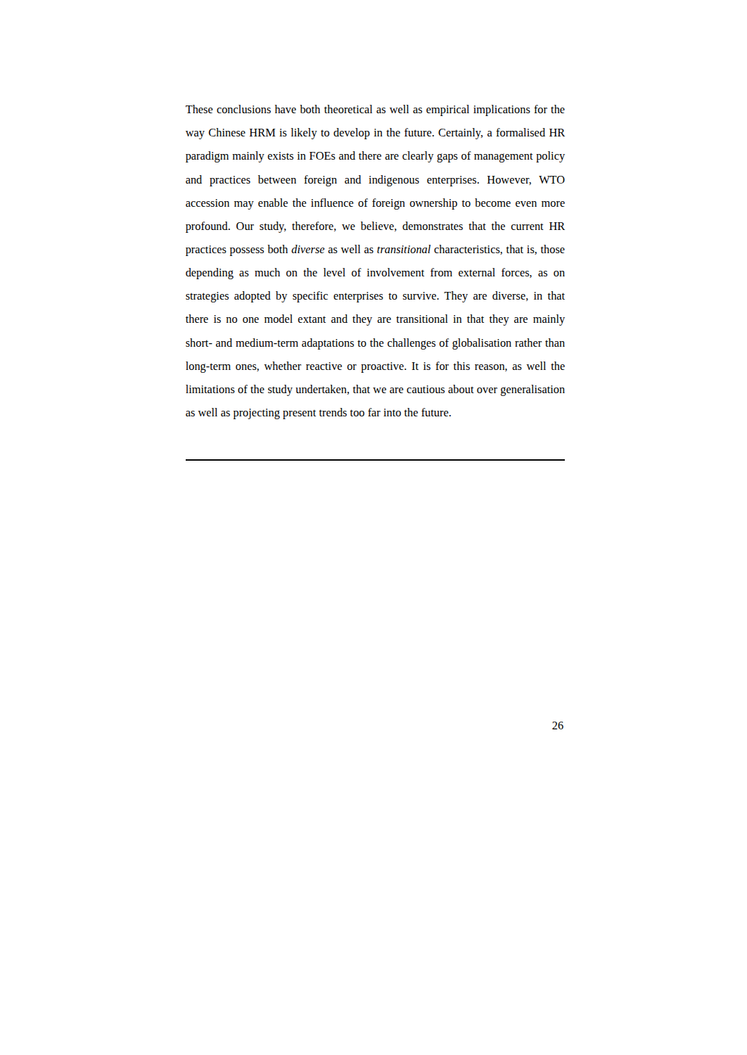These conclusions have both theoretical as well as empirical implications for the way Chinese HRM is likely to develop in the future. Certainly, a formalised HR paradigm mainly exists in FOEs and there are clearly gaps of management policy and practices between foreign and indigenous enterprises. However, WTO accession may enable the influence of foreign ownership to become even more profound. Our study, therefore, we believe, demonstrates that the current HR practices possess both diverse as well as transitional characteristics, that is, those depending as much on the level of involvement from external forces, as on strategies adopted by specific enterprises to survive. They are diverse, in that there is no one model extant and they are transitional in that they are mainly short- and medium-term adaptations to the challenges of globalisation rather than long-term ones, whether reactive or proactive. It is for this reason, as well the limitations of the study undertaken, that we are cautious about over generalisation as well as projecting present trends too far into the future.
26